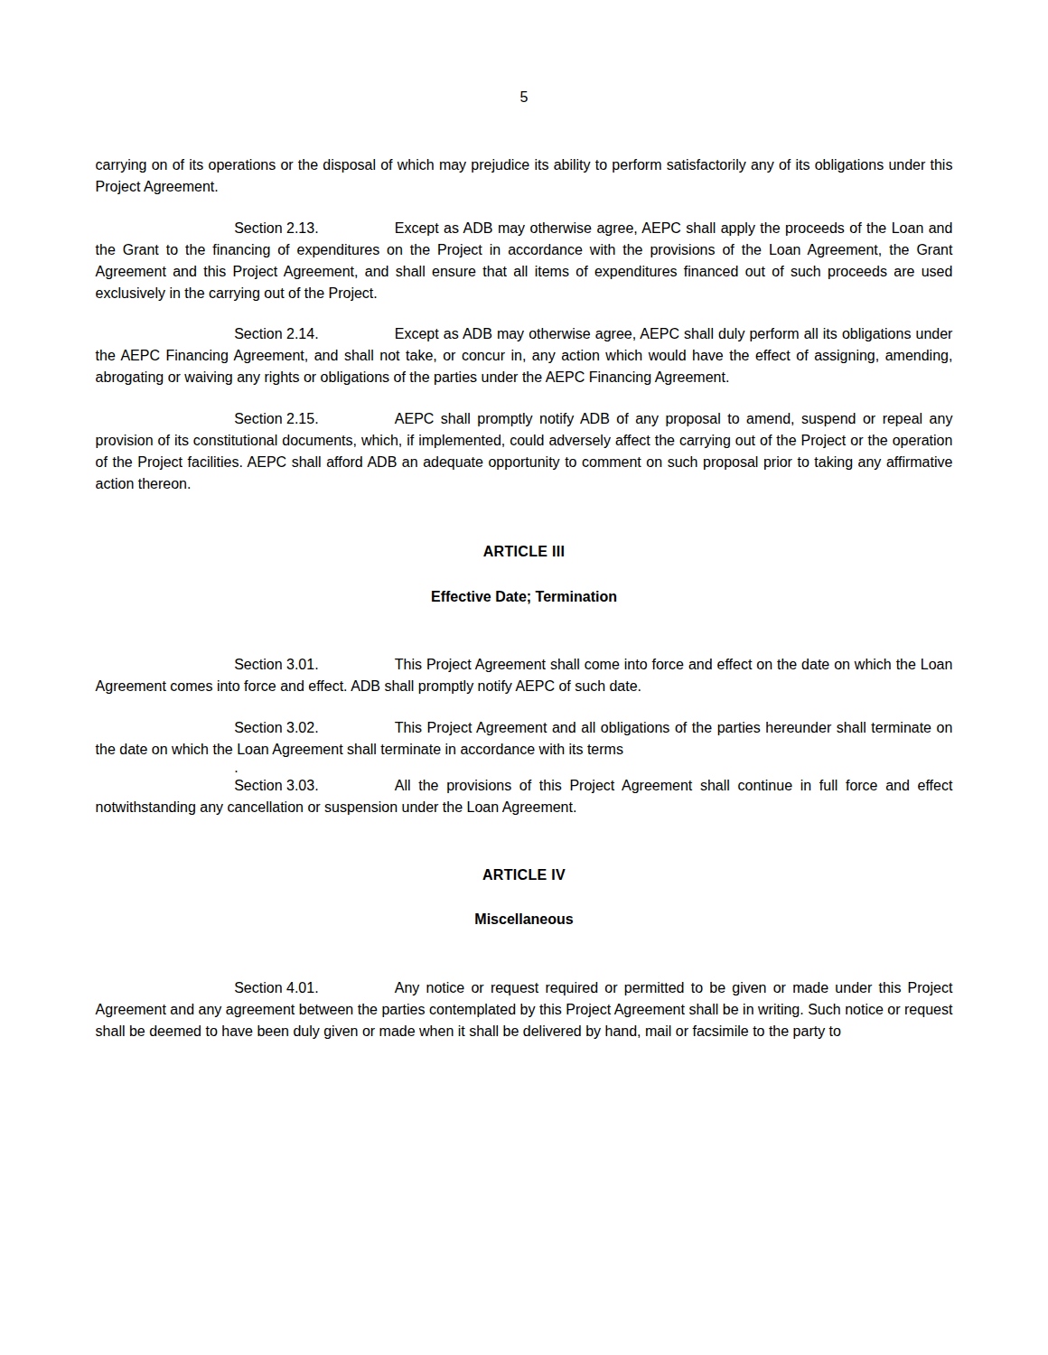5
carrying on of its operations or the disposal of which may prejudice its ability to perform satisfactorily any of its obligations under this Project Agreement.
Section 2.13. Except as ADB may otherwise agree, AEPC shall apply the proceeds of the Loan and the Grant to the financing of expenditures on the Project in accordance with the provisions of the Loan Agreement, the Grant Agreement and this Project Agreement, and shall ensure that all items of expenditures financed out of such proceeds are used exclusively in the carrying out of the Project.
Section 2.14. Except as ADB may otherwise agree, AEPC shall duly perform all its obligations under the AEPC Financing Agreement, and shall not take, or concur in, any action which would have the effect of assigning, amending, abrogating or waiving any rights or obligations of the parties under the AEPC Financing Agreement.
Section 2.15. AEPC shall promptly notify ADB of any proposal to amend, suspend or repeal any provision of its constitutional documents, which, if implemented, could adversely affect the carrying out of the Project or the operation of the Project facilities. AEPC shall afford ADB an adequate opportunity to comment on such proposal prior to taking any affirmative action thereon.
ARTICLE III
Effective Date; Termination
Section 3.01. This Project Agreement shall come into force and effect on the date on which the Loan Agreement comes into force and effect. ADB shall promptly notify AEPC of such date.
Section 3.02. This Project Agreement and all obligations of the parties hereunder shall terminate on the date on which the Loan Agreement shall terminate in accordance with its terms
.
Section 3.03. All the provisions of this Project Agreement shall continue in full force and effect notwithstanding any cancellation or suspension under the Loan Agreement.
ARTICLE IV
Miscellaneous
Section 4.01. Any notice or request required or permitted to be given or made under this Project Agreement and any agreement between the parties contemplated by this Project Agreement shall be in writing. Such notice or request shall be deemed to have been duly given or made when it shall be delivered by hand, mail or facsimile to the party to